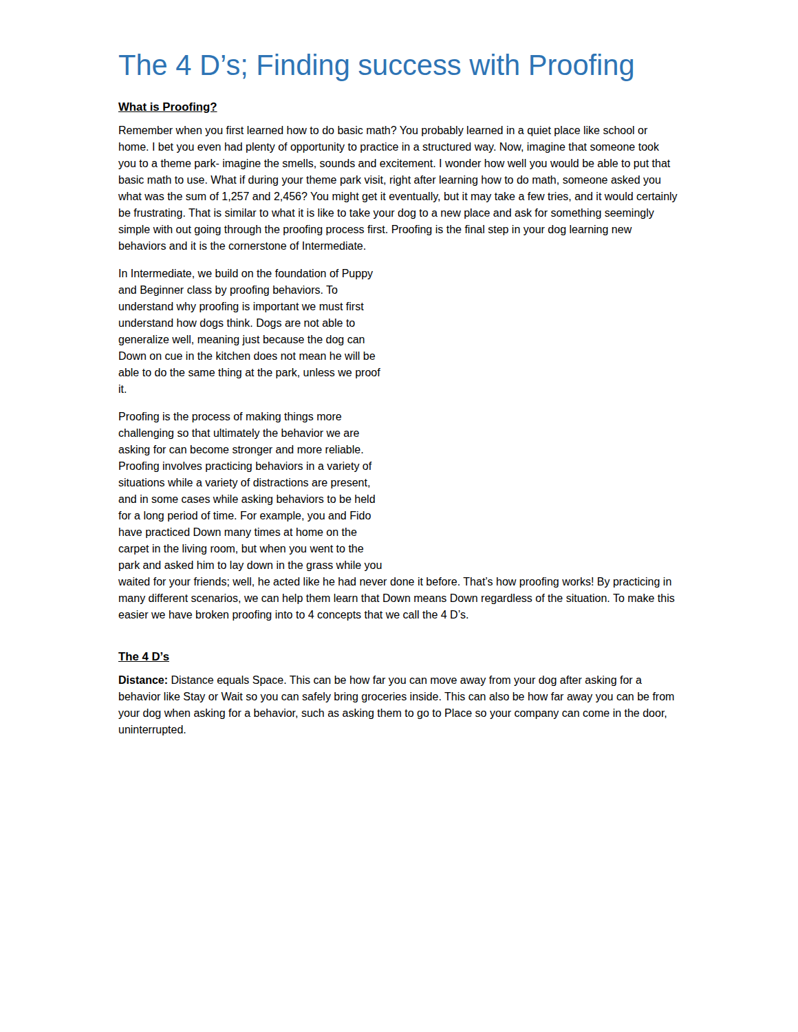The 4 D’s; Finding success with Proofing
What is Proofing?
Remember when you first learned how to do basic math? You probably learned in a quiet place like school or home. I bet you even had plenty of opportunity to practice in a structured way. Now, imagine that someone took you to a theme park- imagine the smells, sounds and excitement. I wonder how well you would be able to put that basic math to use. What if during your theme park visit, right after learning how to do math, someone asked you what was the sum of 1,257 and 2,456? You might get it eventually, but it may take a few tries, and it would certainly be frustrating. That is similar to what it is like to take your dog to a new place and ask for something seemingly simple with out going through the proofing process first. Proofing is the final step in your dog learning new behaviors and it is the cornerstone of Intermediate.
In Intermediate, we build on the foundation of Puppy and Beginner class by proofing behaviors. To understand why proofing is important we must first understand how dogs think. Dogs are not able to generalize well, meaning just because the dog can Down on cue in the kitchen does not mean he will be able to do the same thing at the park, unless we proof it.
Proofing is the process of making things more challenging so that ultimately the behavior we are asking for can become stronger and more reliable. Proofing involves practicing behaviors in a variety of situations while a variety of distractions are present, and in some cases while asking behaviors to be held for a long period of time. For example, you and Fido have practiced Down many times at home on the carpet in the living room, but when you went to the park and asked him to lay down in the grass while you waited for your friends; well, he acted like he had never done it before. That’s how proofing works! By practicing in many different scenarios, we can help them learn that Down means Down regardless of the situation. To make this easier we have broken proofing into to 4 concepts that we call the 4 D’s.
The 4 D’s
Distance: Distance equals Space. This can be how far you can move away from your dog after asking for a behavior like Stay or Wait so you can safely bring groceries inside. This can also be how far away you can be from your dog when asking for a behavior, such as asking them to go to Place so your company can come in the door, uninterrupted.